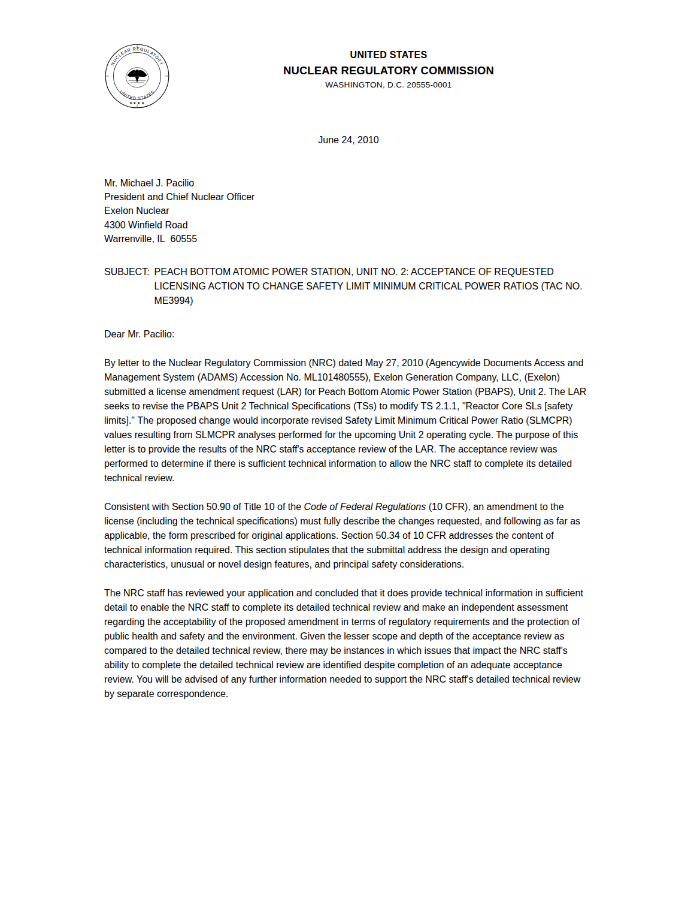NUCLEAR REGULATORY UNITED STATES ★★★★
UNITED STATES
NUCLEAR REGULATORY COMMISSION
WASHINGTON, D.C. 20555-0001
June 24, 2010
Mr. Michael J. Pacilio
President and Chief Nuclear Officer
Exelon Nuclear
4300 Winfield Road
Warrenville, IL 60555
SUBJECT:
PEACH BOTTOM ATOMIC POWER STATION, UNIT NO. 2: ACCEPTANCE OF REQUESTED LICENSING ACTION TO CHANGE SAFETY LIMIT MINIMUM CRITICAL POWER RATIOS (TAC NO. ME3994)
Dear Mr. Pacilio:
By letter to the Nuclear Regulatory Commission (NRC) dated May 27, 2010 (Agencywide Documents Access and Management System (ADAMS) Accession No. ML101480555), Exelon Generation Company, LLC, (Exelon) submitted a license amendment request (LAR) for Peach Bottom Atomic Power Station (PBAPS), Unit 2. The LAR seeks to revise the PBAPS Unit 2 Technical Specifications (TSs) to modify TS 2.1.1, "Reactor Core SLs [safety limits]." The proposed change would incorporate revised Safety Limit Minimum Critical Power Ratio (SLMCPR) values resulting from SLMCPR analyses performed for the upcoming Unit 2 operating cycle. The purpose of this letter is to provide the results of the NRC staff's acceptance review of the LAR. The acceptance review was performed to determine if there is sufficient technical information to allow the NRC staff to complete its detailed technical review.
Consistent with Section 50.90 of Title 10 of the Code of Federal Regulations (10 CFR), an amendment to the license (including the technical specifications) must fully describe the changes requested, and following as far as applicable, the form prescribed for original applications. Section 50.34 of 10 CFR addresses the content of technical information required. This section stipulates that the submittal address the design and operating characteristics, unusual or novel design features, and principal safety considerations.
The NRC staff has reviewed your application and concluded that it does provide technical information in sufficient detail to enable the NRC staff to complete its detailed technical review and make an independent assessment regarding the acceptability of the proposed amendment in terms of regulatory requirements and the protection of public health and safety and the environment. Given the lesser scope and depth of the acceptance review as compared to the detailed technical review, there may be instances in which issues that impact the NRC staff's ability to complete the detailed technical review are identified despite completion of an adequate acceptance review. You will be advised of any further information needed to support the NRC staff's detailed technical review by separate correspondence.